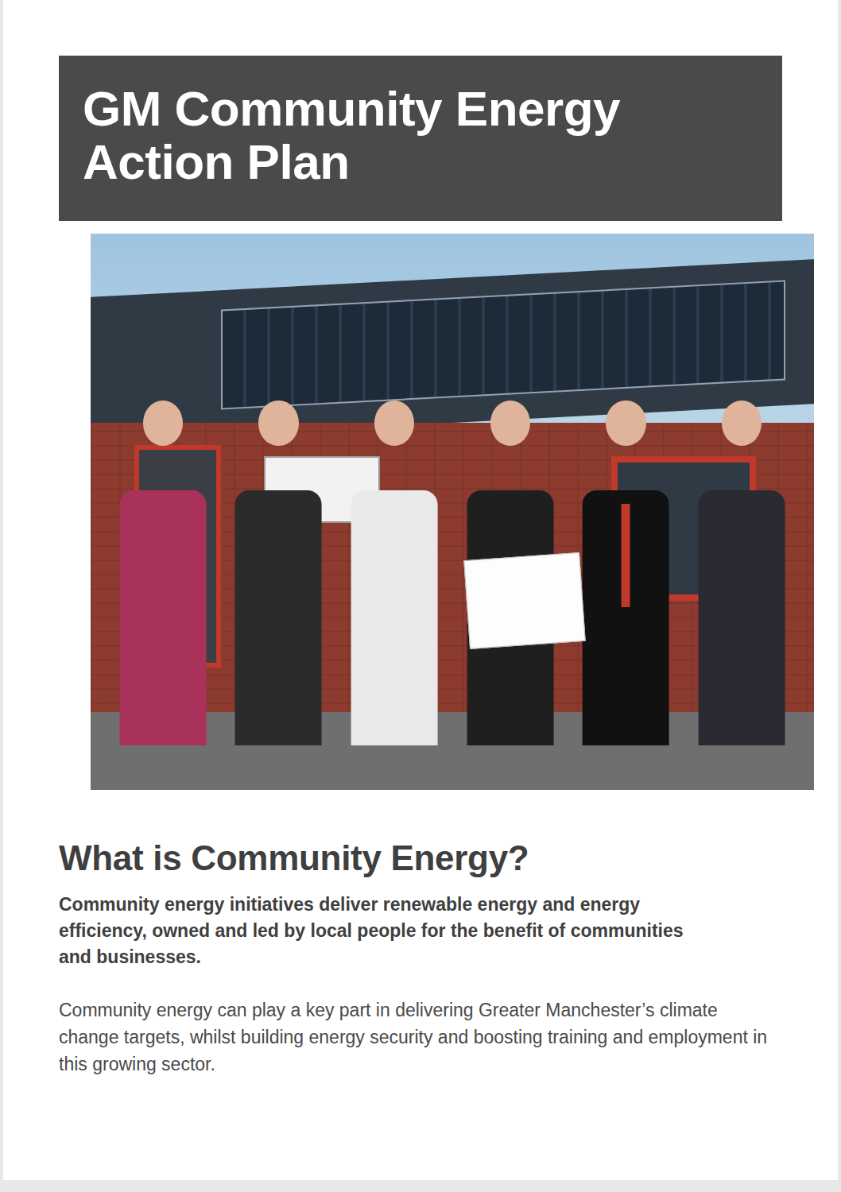GM Community Energy
Action Plan
What is Community Energy?
Community energy initiatives deliver renewable energy and energy efficiency, owned and led by local people for the benefit of communities and businesses.
Community energy can play a key part in delivering Greater Manchester’s climate change targets, whilst building energy security and boosting training and employment in this growing sector.